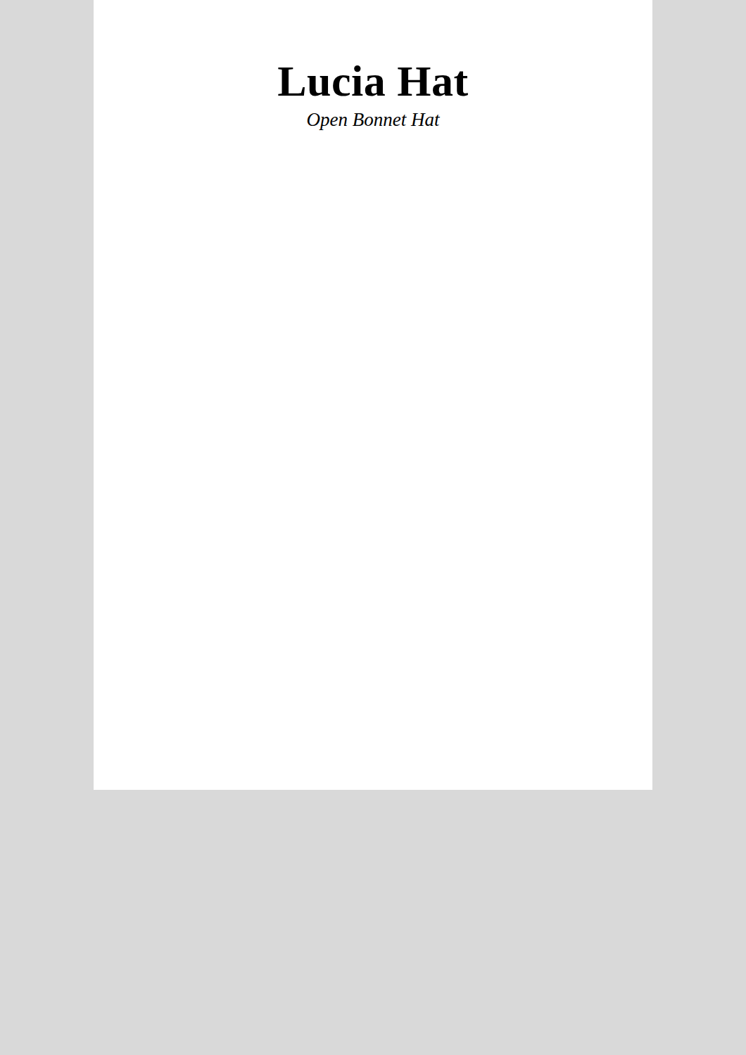Lucia Hat
Open Bonnet Hat